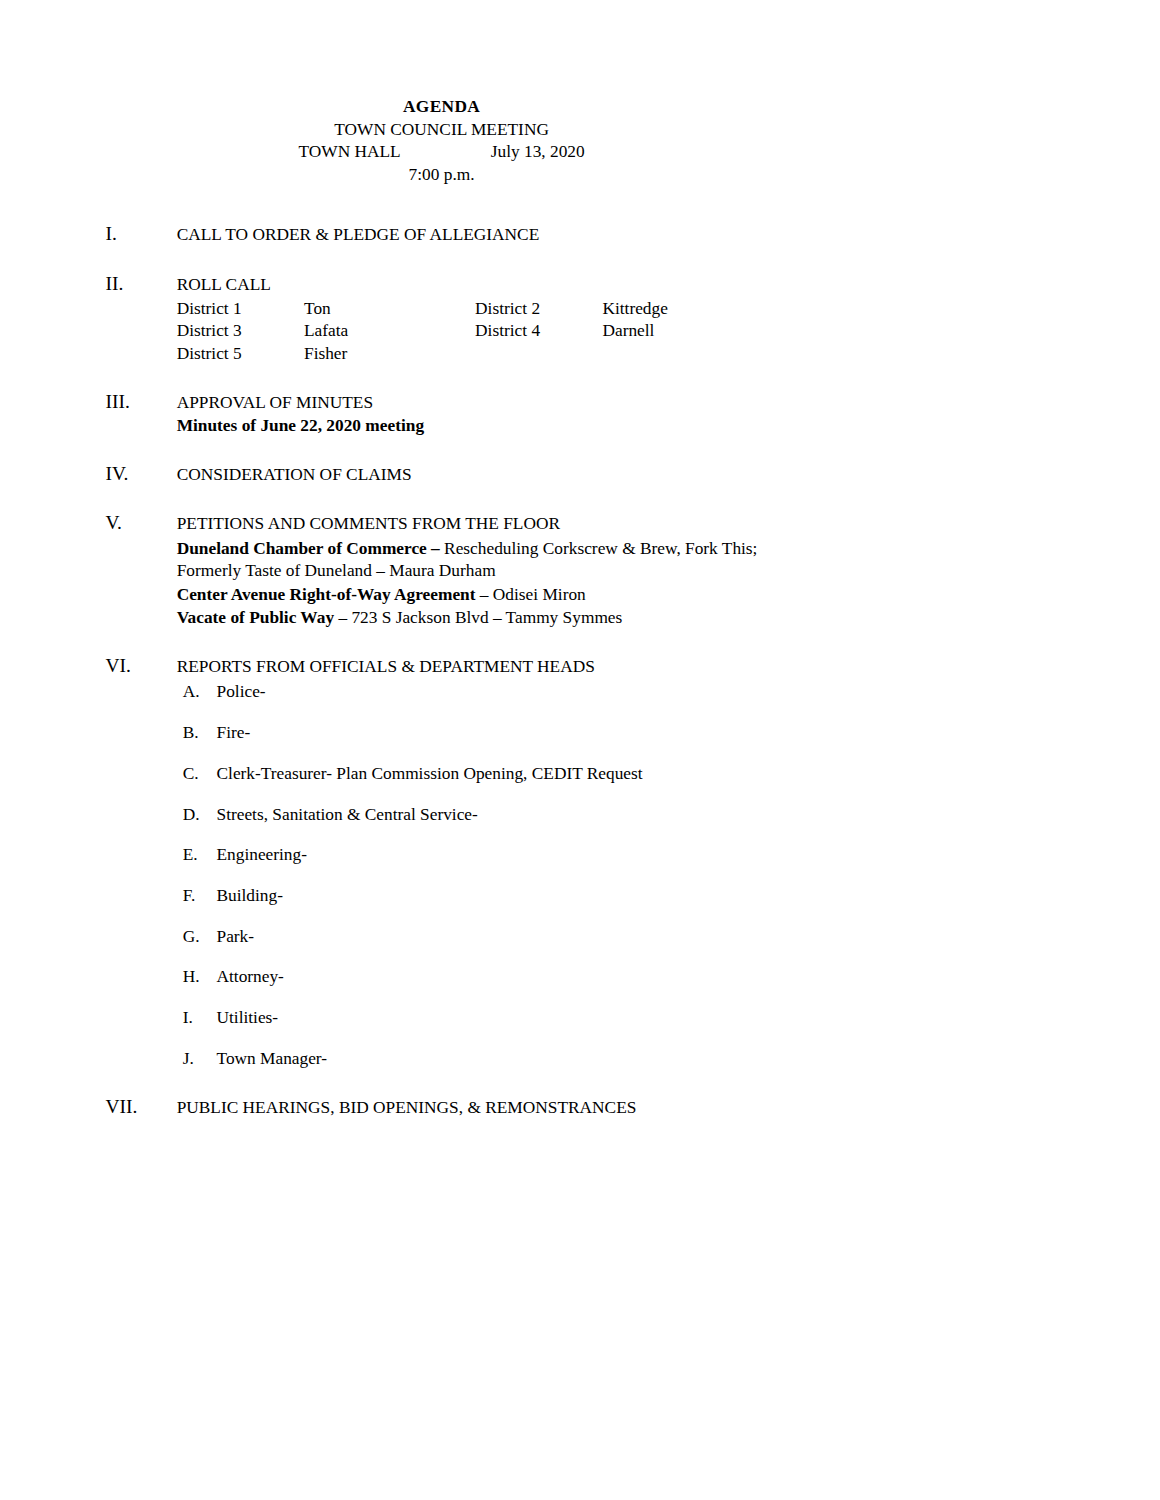AGENDA
TOWN COUNCIL MEETING
TOWN HALL July 13, 2020
7:00 p.m.
I. CALL TO ORDER & PLEDGE OF ALLEGIANCE
II. ROLL CALL
| District 1 | Ton | District 2 | Kittredge |
| District 3 | Lafata | District 4 | Darnell |
| District 5 | Fisher | | |
III. APPROVAL OF MINUTES Minutes of June 22, 2020 meeting
IV. CONSIDERATION OF CLAIMS
V. PETITIONS AND COMMENTS FROM THE FLOOR
Duneland Chamber of Commerce – Rescheduling Corkscrew & Brew, Fork This; Formerly Taste of Duneland – Maura Durham
Center Avenue Right-of-Way Agreement – Odisei Miron
Vacate of Public Way – 723 S Jackson Blvd – Tammy Symmes
VI. REPORTS FROM OFFICIALS & DEPARTMENT HEADS
A. Police-
B. Fire-
C. Clerk-Treasurer- Plan Commission Opening, CEDIT Request
D. Streets, Sanitation & Central Service-
E. Engineering-
F. Building-
G. Park-
H. Attorney-
I. Utilities-
J. Town Manager-
VII. PUBLIC HEARINGS, BID OPENINGS, & REMONSTRANCES